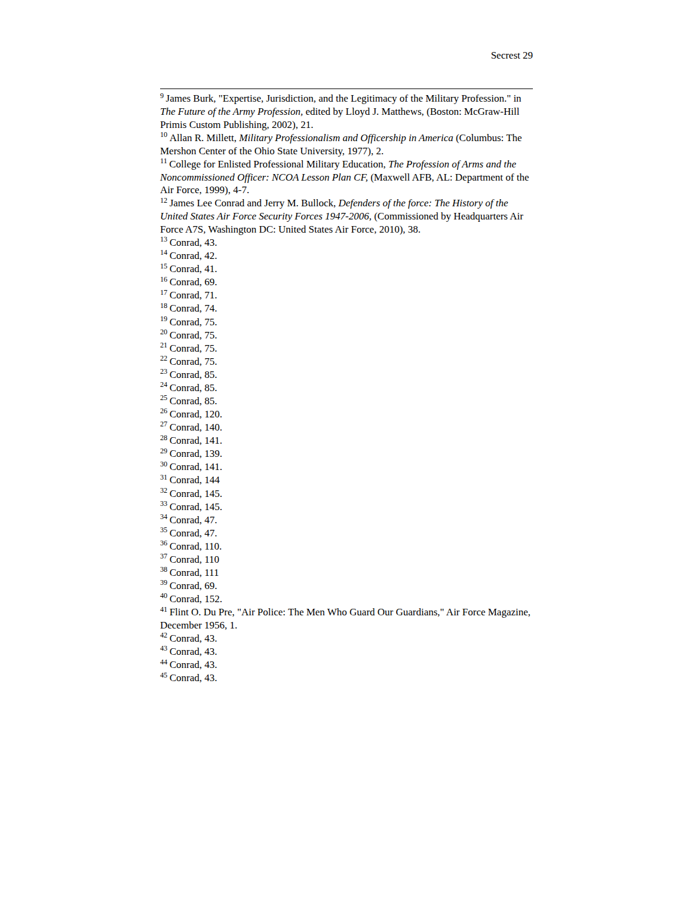Secrest 29
9 James Burk, "Expertise, Jurisdiction, and the Legitimacy of the Military Profession." in The Future of the Army Profession, edited by Lloyd J. Matthews, (Boston: McGraw-Hill Primis Custom Publishing, 2002), 21.
10 Allan R. Millett, Military Professionalism and Officership in America (Columbus: The Mershon Center of the Ohio State University, 1977), 2.
11 College for Enlisted Professional Military Education, The Profession of Arms and the Noncommissioned Officer: NCOA Lesson Plan CF, (Maxwell AFB, AL: Department of the Air Force, 1999), 4-7.
12 James Lee Conrad and Jerry M. Bullock, Defenders of the force: The History of the United States Air Force Security Forces 1947-2006, (Commissioned by Headquarters Air Force A7S, Washington DC: United States Air Force, 2010), 38.
13 Conrad, 43.
14 Conrad, 42.
15 Conrad, 41.
16 Conrad, 69.
17 Conrad, 71.
18 Conrad, 74.
19 Conrad, 75.
20 Conrad, 75.
21 Conrad, 75.
22 Conrad, 75.
23 Conrad, 85.
24 Conrad, 85.
25 Conrad, 85.
26 Conrad, 120.
27 Conrad, 140.
28 Conrad, 141.
29 Conrad, 139.
30 Conrad, 141.
31 Conrad, 144
32 Conrad, 145.
33 Conrad, 145.
34 Conrad, 47.
35 Conrad, 47.
36 Conrad, 110.
37 Conrad, 110
38 Conrad, 111
39 Conrad, 69.
40 Conrad, 152.
41 Flint O. Du Pre, "Air Police: The Men Who Guard Our Guardians," Air Force Magazine, December 1956, 1.
42 Conrad, 43.
43 Conrad, 43.
44 Conrad, 43.
45 Conrad, 43.